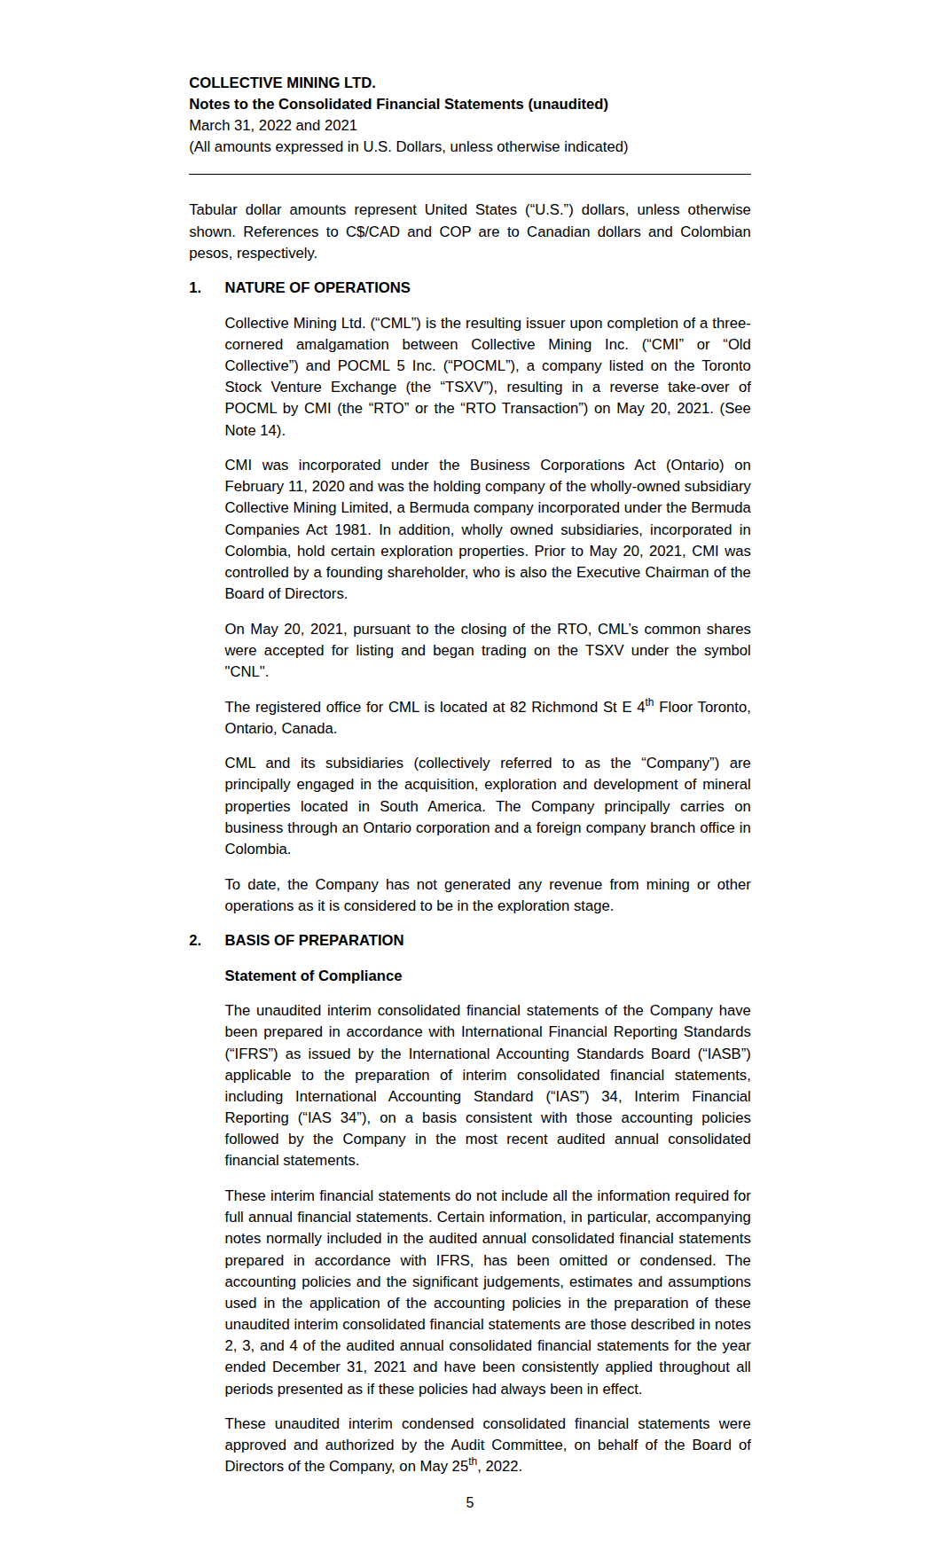COLLECTIVE MINING LTD.
Notes to the Consolidated Financial Statements (unaudited)
March 31, 2022 and 2021
(All amounts expressed in U.S. Dollars, unless otherwise indicated)
Tabular dollar amounts represent United States (“U.S.”) dollars, unless otherwise shown. References to C$/CAD and COP are to Canadian dollars and Colombian pesos, respectively.
1.
NATURE OF OPERATIONS
Collective Mining Ltd. (“CML”) is the resulting issuer upon completion of a three-cornered amalgamation between Collective Mining Inc. (“CMI” or “Old Collective”) and POCML 5 Inc. (“POCML”), a company listed on the Toronto Stock Venture Exchange (the “TSXV”), resulting in a reverse take-over of POCML by CMI (the “RTO” or the “RTO Transaction”) on May 20, 2021. (See Note 14).
CMI was incorporated under the Business Corporations Act (Ontario) on February 11, 2020 and was the holding company of the wholly-owned subsidiary Collective Mining Limited, a Bermuda company incorporated under the Bermuda Companies Act 1981. In addition, wholly owned subsidiaries, incorporated in Colombia, hold certain exploration properties. Prior to May 20, 2021, CMI was controlled by a founding shareholder, who is also the Executive Chairman of the Board of Directors.
On May 20, 2021, pursuant to the closing of the RTO, CML’s common shares were accepted for listing and began trading on the TSXV under the symbol "CNL".
The registered office for CML is located at 82 Richmond St E 4th Floor Toronto, Ontario, Canada.
CML and its subsidiaries (collectively referred to as the “Company”) are principally engaged in the acquisition, exploration and development of mineral properties located in South America. The Company principally carries on business through an Ontario corporation and a foreign company branch office in Colombia.
To date, the Company has not generated any revenue from mining or other operations as it is considered to be in the exploration stage.
2.
BASIS OF PREPARATION
Statement of Compliance
The unaudited interim consolidated financial statements of the Company have been prepared in accordance with International Financial Reporting Standards (“IFRS”) as issued by the International Accounting Standards Board (“IASB”) applicable to the preparation of interim consolidated financial statements, including International Accounting Standard (“IAS”) 34, Interim Financial Reporting (“IAS 34”), on a basis consistent with those accounting policies followed by the Company in the most recent audited annual consolidated financial statements.
These interim financial statements do not include all the information required for full annual financial statements. Certain information, in particular, accompanying notes normally included in the audited annual consolidated financial statements prepared in accordance with IFRS, has been omitted or condensed. The accounting policies and the significant judgements, estimates and assumptions used in the application of the accounting policies in the preparation of these unaudited interim consolidated financial statements are those described in notes 2, 3, and 4 of the audited annual consolidated financial statements for the year ended December 31, 2021 and have been consistently applied throughout all periods presented as if these policies had always been in effect.
These unaudited interim condensed consolidated financial statements were approved and authorized by the Audit Committee, on behalf of the Board of Directors of the Company, on May 25th, 2022.
5